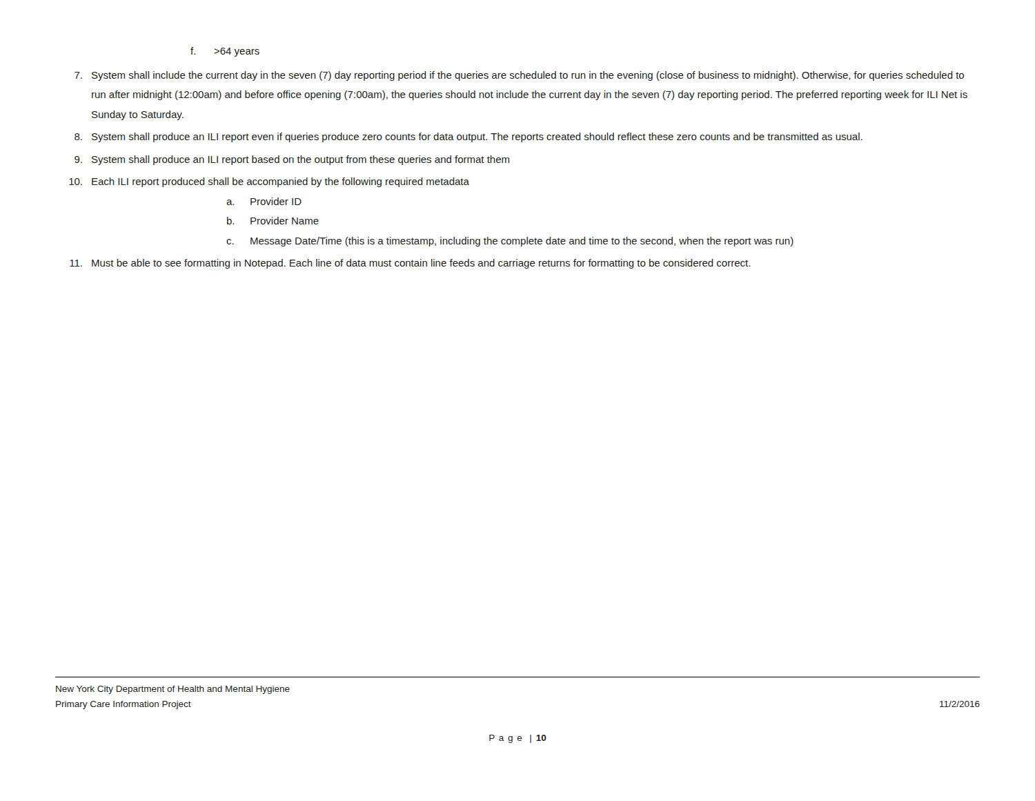f.>64 years
7. System shall include the current day in the seven (7) day reporting period if the queries are scheduled to run in the evening (close of business to midnight). Otherwise, for queries scheduled to run after midnight (12:00am) and before office opening (7:00am), the queries should not include the current day in the seven (7) day reporting period. The preferred reporting week for ILI Net is Sunday to Saturday.
8. System shall produce an ILI report even if queries produce zero counts for data output. The reports created should reflect these zero counts and be transmitted as usual.
9. System shall produce an ILI report based on the output from these queries and format them
10. Each ILI report produced shall be accompanied by the following required metadata
a. Provider ID
b. Provider Name
c. Message Date/Time (this is a timestamp, including the complete date and time to the second, when the report was run)
11. Must be able to see formatting in Notepad. Each line of data must contain line feeds and carriage returns for formatting to be considered correct.
New York City Department of Health and Mental Hygiene
Primary Care Information Project 11/2/2016
P a g e | 10